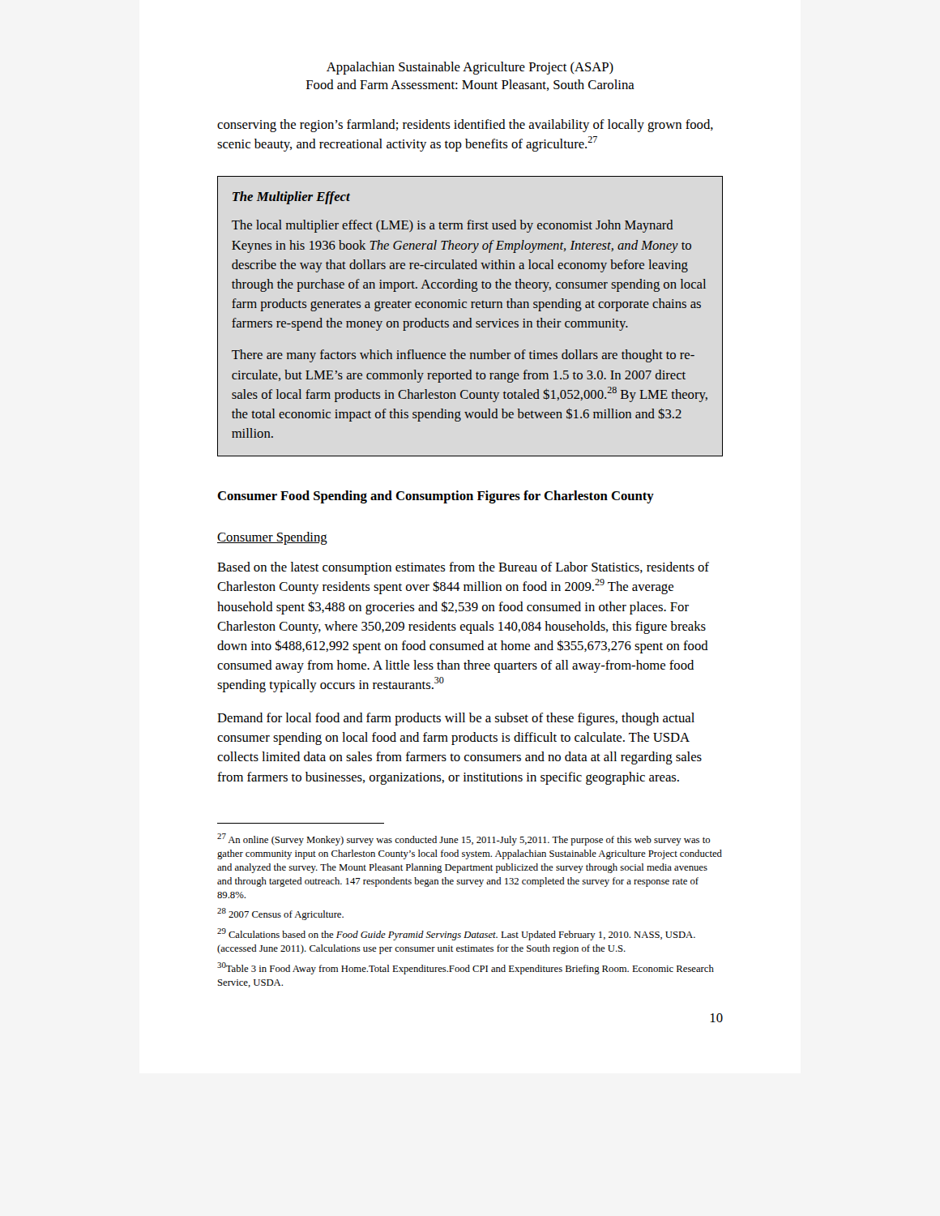Appalachian Sustainable Agriculture Project (ASAP)
Food and Farm Assessment: Mount Pleasant, South Carolina
conserving the region’s farmland; residents identified the availability of locally grown food, scenic beauty, and recreational activity as top benefits of agriculture.27
The Multiplier Effect
The local multiplier effect (LME) is a term first used by economist John Maynard Keynes in his 1936 book The General Theory of Employment, Interest, and Money to describe the way that dollars are re-circulated within a local economy before leaving through the purchase of an import. According to the theory, consumer spending on local farm products generates a greater economic return than spending at corporate chains as farmers re-spend the money on products and services in their community.
There are many factors which influence the number of times dollars are thought to re-circulate, but LME’s are commonly reported to range from 1.5 to 3.0. In 2007 direct sales of local farm products in Charleston County totaled $1,052,000.28 By LME theory, the total economic impact of this spending would be between $1.6 million and $3.2 million.
Consumer Food Spending and Consumption Figures for Charleston County
Consumer Spending
Based on the latest consumption estimates from the Bureau of Labor Statistics, residents of Charleston County residents spent over $844 million on food in 2009.29 The average household spent $3,488 on groceries and $2,539 on food consumed in other places. For Charleston County, where 350,209 residents equals 140,084 households, this figure breaks down into $488,612,992 spent on food consumed at home and $355,673,276 spent on food consumed away from home. A little less than three quarters of all away-from-home food spending typically occurs in restaurants.30
Demand for local food and farm products will be a subset of these figures, though actual consumer spending on local food and farm products is difficult to calculate. The USDA collects limited data on sales from farmers to consumers and no data at all regarding sales from farmers to businesses, organizations, or institutions in specific geographic areas.
27 An online (Survey Monkey) survey was conducted June 15, 2011-July 5,2011. The purpose of this web survey was to gather community input on Charleston County’s local food system. Appalachian Sustainable Agriculture Project conducted and analyzed the survey. The Mount Pleasant Planning Department publicized the survey through social media avenues and through targeted outreach. 147 respondents began the survey and 132 completed the survey for a response rate of 89.8%.
28 2007 Census of Agriculture.
29 Calculations based on the Food Guide Pyramid Servings Dataset. Last Updated February 1, 2010. NASS, USDA. (accessed June 2011). Calculations use per consumer unit estimates for the South region of the U.S.
30 Table 3 in Food Away from Home.Total Expenditures.Food CPI and Expenditures Briefing Room. Economic Research Service, USDA.
10